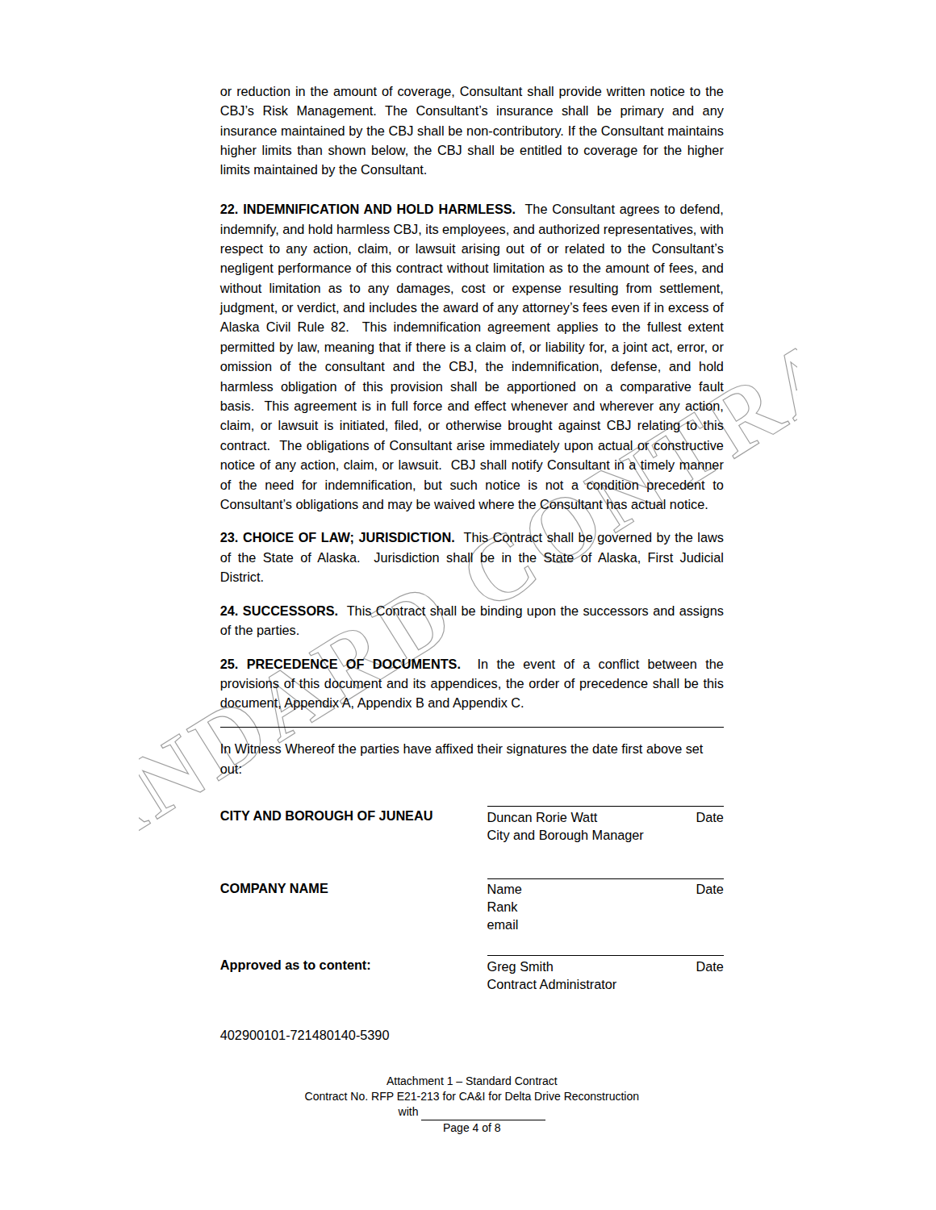STANDARD CONTRACT
or reduction in the amount of coverage, Consultant shall provide written notice to the CBJ’s Risk Management. The Consultant’s insurance shall be primary and any insurance maintained by the CBJ shall be non-contributory. If the Consultant maintains higher limits than shown below, the CBJ shall be entitled to coverage for the higher limits maintained by the Consultant.
22. INDEMNIFICATION AND HOLD HARMLESS. The Consultant agrees to defend, indemnify, and hold harmless CBJ, its employees, and authorized representatives, with respect to any action, claim, or lawsuit arising out of or related to the Consultant’s negligent performance of this contract without limitation as to the amount of fees, and without limitation as to any damages, cost or expense resulting from settlement, judgment, or verdict, and includes the award of any attorney’s fees even if in excess of Alaska Civil Rule 82. This indemnification agreement applies to the fullest extent permitted by law, meaning that if there is a claim of, or liability for, a joint act, error, or omission of the consultant and the CBJ, the indemnification, defense, and hold harmless obligation of this provision shall be apportioned on a comparative fault basis. This agreement is in full force and effect whenever and wherever any action, claim, or lawsuit is initiated, filed, or otherwise brought against CBJ relating to this contract. The obligations of Consultant arise immediately upon actual or constructive notice of any action, claim, or lawsuit. CBJ shall notify Consultant in a timely manner of the need for indemnification, but such notice is not a condition precedent to Consultant’s obligations and may be waived where the Consultant has actual notice.
23. CHOICE OF LAW; JURISDICTION. This Contract shall be governed by the laws of the State of Alaska. Jurisdiction shall be in the State of Alaska, First Judicial District.
24. SUCCESSORS. This Contract shall be binding upon the successors and assigns of the parties.
25. PRECEDENCE OF DOCUMENTS. In the event of a conflict between the provisions of this document and its appendices, the order of precedence shall be this document, Appendix A, Appendix B and Appendix C.
In Witness Whereof the parties have affixed their signatures the date first above set out:
| CITY AND BOROUGH OF JUNEAU | | Duncan Rorie Watt Date City and Borough Manager |
| COMPANY NAME | | Name Date Rank email |
| Approved as to content: | | Greg Smith Date Contract Administrator |
402900101-721480140-5390
Attachment 1 – Standard Contract
Contract No. RFP E21-213 for CA&I for Delta Drive Reconstruction
with
Page 4 of 8